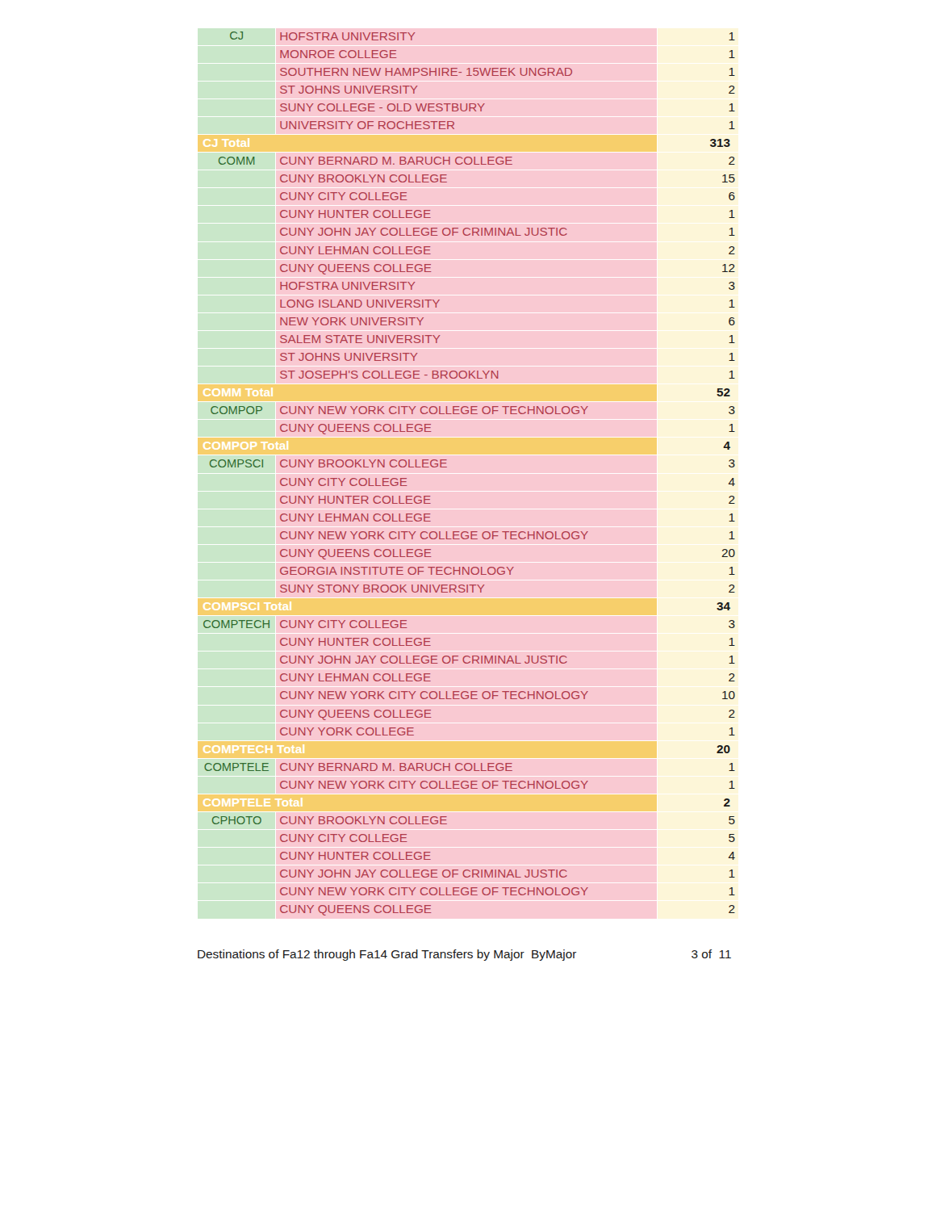| CJ | HOFSTRA UNIVERSITY | 1 |
| | MONROE COLLEGE | 1 |
| | SOUTHERN NEW HAMPSHIRE- 15WEEK UNGRAD | 1 |
| | ST JOHNS UNIVERSITY | 2 |
| | SUNY COLLEGE - OLD WESTBURY | 1 |
| | UNIVERSITY OF ROCHESTER | 1 |
| CJ Total | 313 |
| COMM | CUNY BERNARD M. BARUCH COLLEGE | 2 |
| | CUNY BROOKLYN COLLEGE | 15 |
| | CUNY CITY COLLEGE | 6 |
| | CUNY HUNTER COLLEGE | 1 |
| | CUNY JOHN JAY COLLEGE OF CRIMINAL JUSTIC | 1 |
| | CUNY LEHMAN COLLEGE | 2 |
| | CUNY QUEENS COLLEGE | 12 |
| | HOFSTRA UNIVERSITY | 3 |
| | LONG ISLAND UNIVERSITY | 1 |
| | NEW YORK UNIVERSITY | 6 |
| | SALEM STATE UNIVERSITY | 1 |
| | ST JOHNS UNIVERSITY | 1 |
| | ST JOSEPH'S COLLEGE - BROOKLYN | 1 |
| COMM Total | 52 |
| COMPOP | CUNY NEW YORK CITY COLLEGE OF TECHNOLOGY | 3 |
| | CUNY QUEENS COLLEGE | 1 |
| COMPOP Total | 4 |
| COMPSCI | CUNY BROOKLYN COLLEGE | 3 |
| | CUNY CITY COLLEGE | 4 |
| | CUNY HUNTER COLLEGE | 2 |
| | CUNY LEHMAN COLLEGE | 1 |
| | CUNY NEW YORK CITY COLLEGE OF TECHNOLOGY | 1 |
| | CUNY QUEENS COLLEGE | 20 |
| | GEORGIA INSTITUTE OF TECHNOLOGY | 1 |
| | SUNY STONY BROOK UNIVERSITY | 2 |
| COMPSCI Total | 34 |
| COMPTECH | CUNY CITY COLLEGE | 3 |
| | CUNY HUNTER COLLEGE | 1 |
| | CUNY JOHN JAY COLLEGE OF CRIMINAL JUSTIC | 1 |
| | CUNY LEHMAN COLLEGE | 2 |
| | CUNY NEW YORK CITY COLLEGE OF TECHNOLOGY | 10 |
| | CUNY QUEENS COLLEGE | 2 |
| | CUNY YORK COLLEGE | 1 |
| COMPTECH Total | 20 |
| COMPTELE | CUNY BERNARD M. BARUCH COLLEGE | 1 |
| | CUNY NEW YORK CITY COLLEGE OF TECHNOLOGY | 1 |
| COMPTELE Total | 2 |
| CPHOTO | CUNY BROOKLYN COLLEGE | 5 |
| | CUNY CITY COLLEGE | 5 |
| | CUNY HUNTER COLLEGE | 4 |
| | CUNY JOHN JAY COLLEGE OF CRIMINAL JUSTIC | 1 |
| | CUNY NEW YORK CITY COLLEGE OF TECHNOLOGY | 1 |
| | CUNY QUEENS COLLEGE | 2 |
Destinations of Fa12 through Fa14 Grad Transfers by Major ByMajor 3 of 11